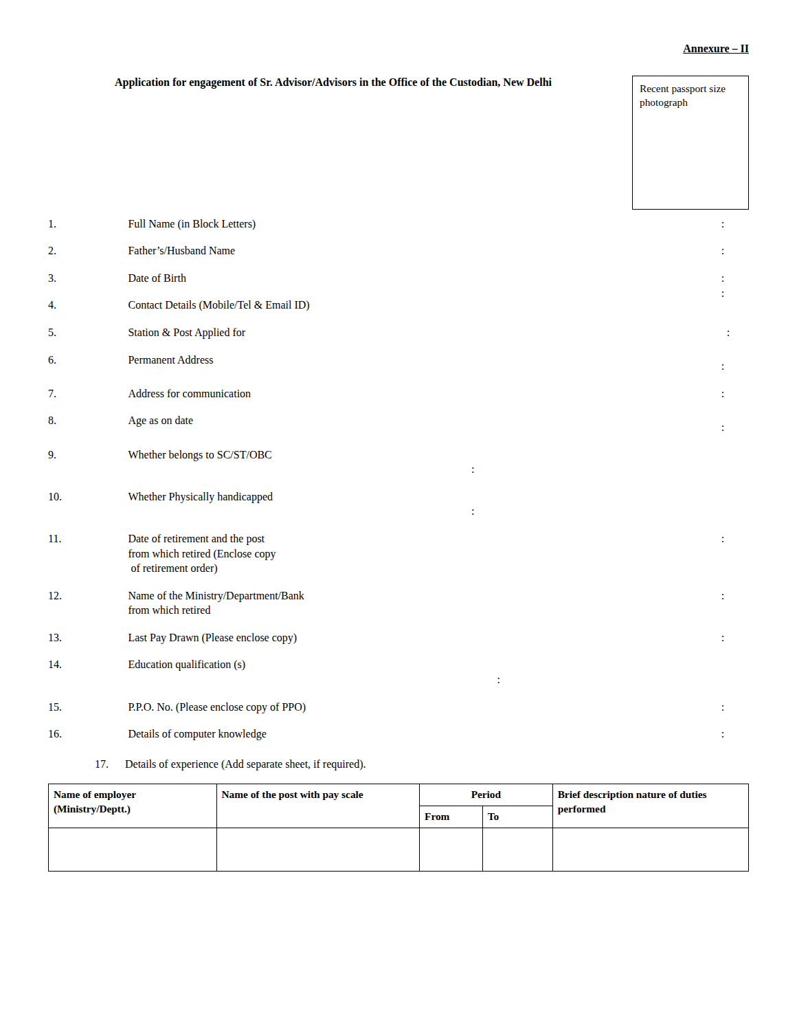Annexure – II
Recent passport size photograph
Application for engagement of Sr. Advisor/Advisors in the Office of the Custodian, New Delhi
| 1. | Full Name (in Block Letters) | : |
| 2. | Father’s/Husband Name | : |
| 3. | Date of Birth | : |
| 4. | Contact Details (Mobile/Tel & Email ID) | : |
| 5. | Station & Post Applied for | : |
| 6. | Permanent Address | : |
| 7. | Address for communication | : |
| 8. | Age as on date | : |
| 9. | Whether belongs to SC/ST/OBC : | |
| 10. | Whether Physically handicapped : | |
| 11. | Date of retirement and the post from which retired (Enclose copy of retirement order) | : |
| 12. | Name of the Ministry/Department/Bank from which retired | : |
| 13. | Last Pay Drawn (Please enclose copy) | : |
| 14. | Education qualification (s) : | |
| 15. | P.P.O. No. (Please enclose copy of PPO) | : |
| 16. | Details of computer knowledge | : |
17. Details of experience (Add separate sheet, if required).
| Name of employer (Ministry/Deptt.) | Name of the post with pay scale | Period | Brief description nature of duties performed |
| --- | --- | --- | --- |
| From | To |